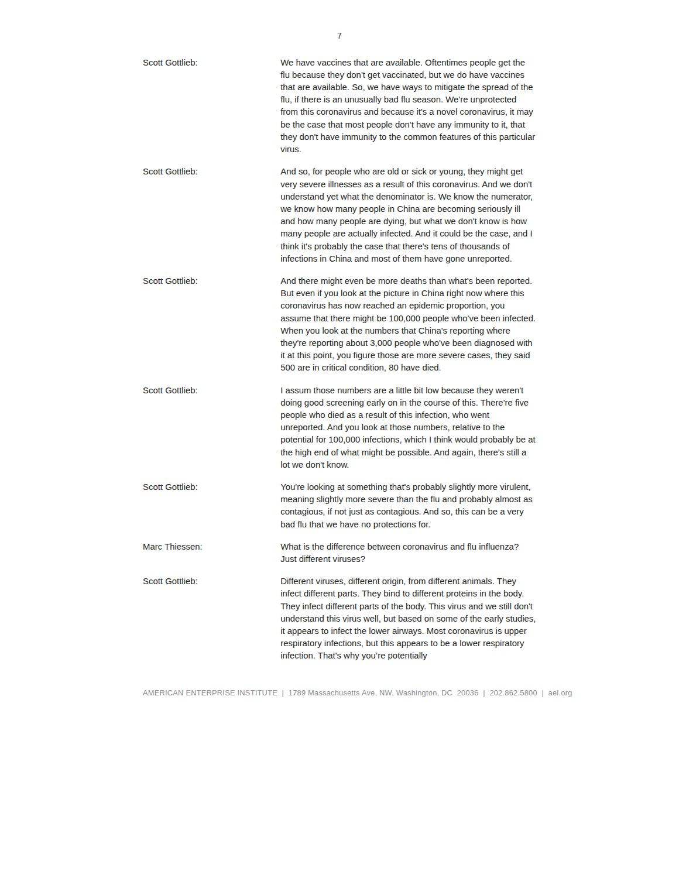7
| Scott Gottlieb: | We have vaccines that are available. Oftentimes people get the flu because they don't get vaccinated, but we do have vaccines that are available. So, we have ways to mitigate the spread of the flu, if there is an unusually bad flu season. We're unprotected from this coronavirus and because it's a novel coronavirus, it may be the case that most people don't have any immunity to it, that they don't have immunity to the common features of this particular virus. |
| Scott Gottlieb: | And so, for people who are old or sick or young, they might get very severe illnesses as a result of this coronavirus. And we don't understand yet what the denominator is. We know the numerator, we know how many people in China are becoming seriously ill and how many people are dying, but what we don't know is how many people are actually infected. And it could be the case, and I think it's probably the case that there's tens of thousands of infections in China and most of them have gone unreported. |
| Scott Gottlieb: | And there might even be more deaths than what's been reported. But even if you look at the picture in China right now where this coronavirus has now reached an epidemic proportion, you assume that there might be 100,000 people who've been infected. When you look at the numbers that China's reporting where they're reporting about 3,000 people who've been diagnosed with it at this point, you figure those are more severe cases, they said 500 are in critical condition, 80 have died. |
| Scott Gottlieb: | I assum those numbers are a little bit low because they weren't doing good screening early on in the course of this. There're five people who died as a result of this infection, who went unreported. And you look at those numbers, relative to the potential for 100,000 infections, which I think would probably be at the high end of what might be possible. And again, there's still a lot we don't know. |
| Scott Gottlieb: | You're looking at something that's probably slightly more virulent, meaning slightly more severe than the flu and probably almost as contagious, if not just as contagious. And so, this can be a very bad flu that we have no protections for. |
| Marc Thiessen: | What is the difference between coronavirus and flu influenza? Just different viruses? |
| Scott Gottlieb: | Different viruses, different origin, from different animals. They infect different parts. They bind to different proteins in the body. They infect different parts of the body. This virus and we still don't understand this virus well, but based on some of the early studies, it appears to infect the lower airways. Most coronavirus is upper respiratory infections, but this appears to be a lower respiratory infection. That's why you’re potentially |
AMERICAN ENTERPRISE INSTITUTE | 1789 Massachusetts Ave, NW, Washington, DC 20036 | 202.862.5800 | aei.org